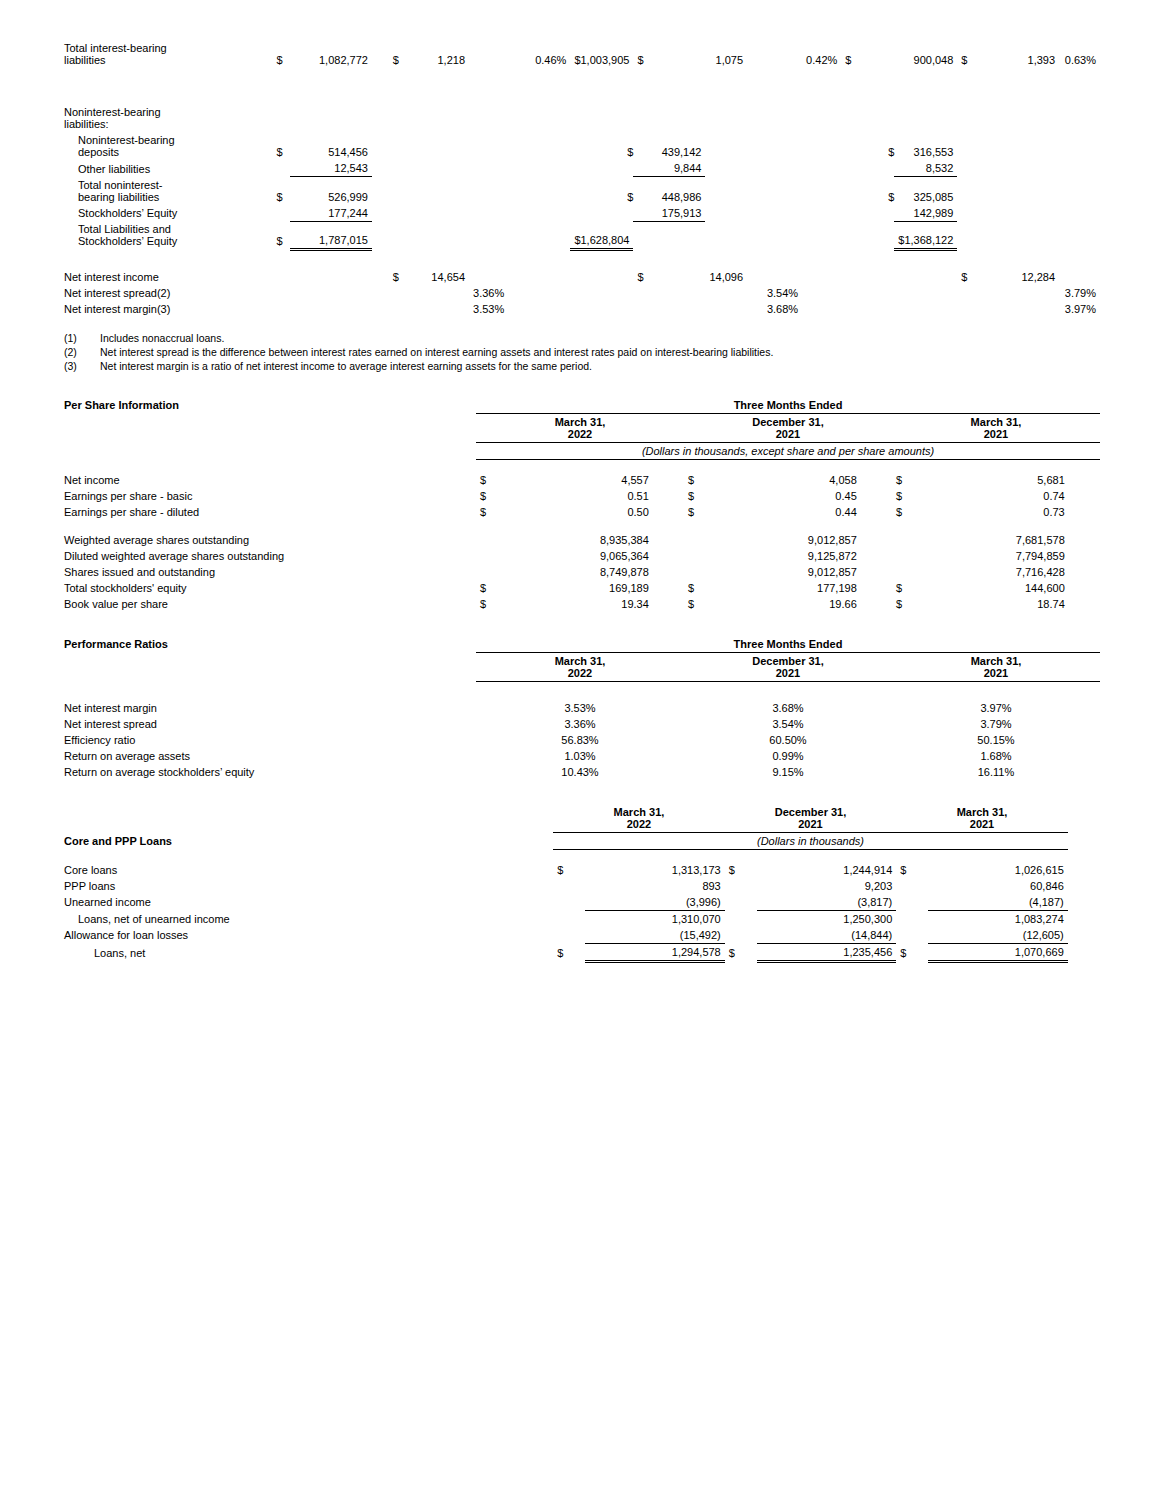| Total interest-bearing liabilities | $ | 1,082,772 | | $ | 1,218 | | 0.46% | $1,003,905 | $ | 1,075 | | 0.42% | $ | 900,048 | $ | 1,393 | 0.63% |
| Noninterest-bearing liabilities: | |
| Noninterest-bearing deposits | $ | 514,456 | | | | | | $ | 439,142 | | | | $ | 316,553 | | | |
| Other liabilities | | 12,543 | | | | | | | 9,844 | | | | | 8,532 | | | |
| Total noninterest- bearing liabilities | $ | 526,999 | | | | | | $ | 448,986 | | | | $ | 325,085 | | | |
| Stockholders’ Equity | | 177,244 | | | | | | | 175,913 | | | | | 142,989 | | | |
| Total Liabilities and Stockholders’ Equity | $ | 1,787,015 | | | | | | $1,628,804 | | | | | | $1,368,122 | | | |
| Net interest income | | | | $ | 14,654 | | | | $ | 14,096 | | | | | $ | 12,284 | |
| Net interest spread(2) | | | | | | 3.36% | | | | | 3.54% | | | | | | 3.79% |
| Net interest margin(3) | | | | | | 3.53% | | | | | 3.68% | | | | | | 3.97% |
| (1) | Includes nonaccrual loans. |
| (2) | Net interest spread is the difference between interest rates earned on interest earning assets and interest rates paid on interest-bearing liabilities. |
| (3) | Net interest margin is a ratio of net interest income to average interest earning assets for the same period. |
| Per Share Information | Three Months Ended |
| | March 31, 2022 | December 31, 2021 | March 31, 2021 |
| | (Dollars in thousands, except share and per share amounts) |
| Net income | $ | 4,557 | | $ | 4,058 | | $ | 5,681 | |
| Earnings per share - basic | $ | 0.51 | | $ | 0.45 | | $ | 0.74 | |
| Earnings per share - diluted | $ | 0.50 | | $ | 0.44 | | $ | 0.73 | |
| Weighted average shares outstanding | | 8,935,384 | | | 9,012,857 | | | 7,681,578 | |
| Diluted weighted average shares outstanding | | 9,065,364 | | | 9,125,872 | | | 7,794,859 | |
| Shares issued and outstanding | | 8,749,878 | | | 9,012,857 | | | 7,716,428 | |
| Total stockholders' equity | $ | 169,189 | | $ | 177,198 | | $ | 144,600 | |
| Book value per share | $ | 19.34 | | $ | 19.66 | | $ | 18.74 | |
| Performance Ratios | Three Months Ended |
| | March 31, 2022 | December 31, 2021 | March 31, 2021 |
| Net interest margin | 3.53% | 3.68% | 3.97% |
| Net interest spread | 3.36% | 3.54% | 3.79% |
| Efficiency ratio | 56.83% | 60.50% | 50.15% |
| Return on average assets | 1.03% | 0.99% | 1.68% |
| Return on average stockholders’ equity | 10.43% | 9.15% | 16.11% |
| | March 31, 2022 | December 31, 2021 | March 31, 2021 | |
| Core and PPP Loans | (Dollars in thousands) | |
| Core loans | $ | 1,313,173 | $ | 1,244,914 | $ | 1,026,615 | |
| PPP loans | | 893 | | 9,203 | | 60,846 | |
| Unearned income | | (3,996) | | (3,817) | | (4,187) | |
| Loans, net of unearned income | | 1,310,070 | | 1,250,300 | | 1,083,274 | |
| Allowance for loan losses | | (15,492) | | (14,844) | | (12,605) | |
| Loans, net | $ | 1,294,578 | $ | 1,235,456 | $ | 1,070,669 | |